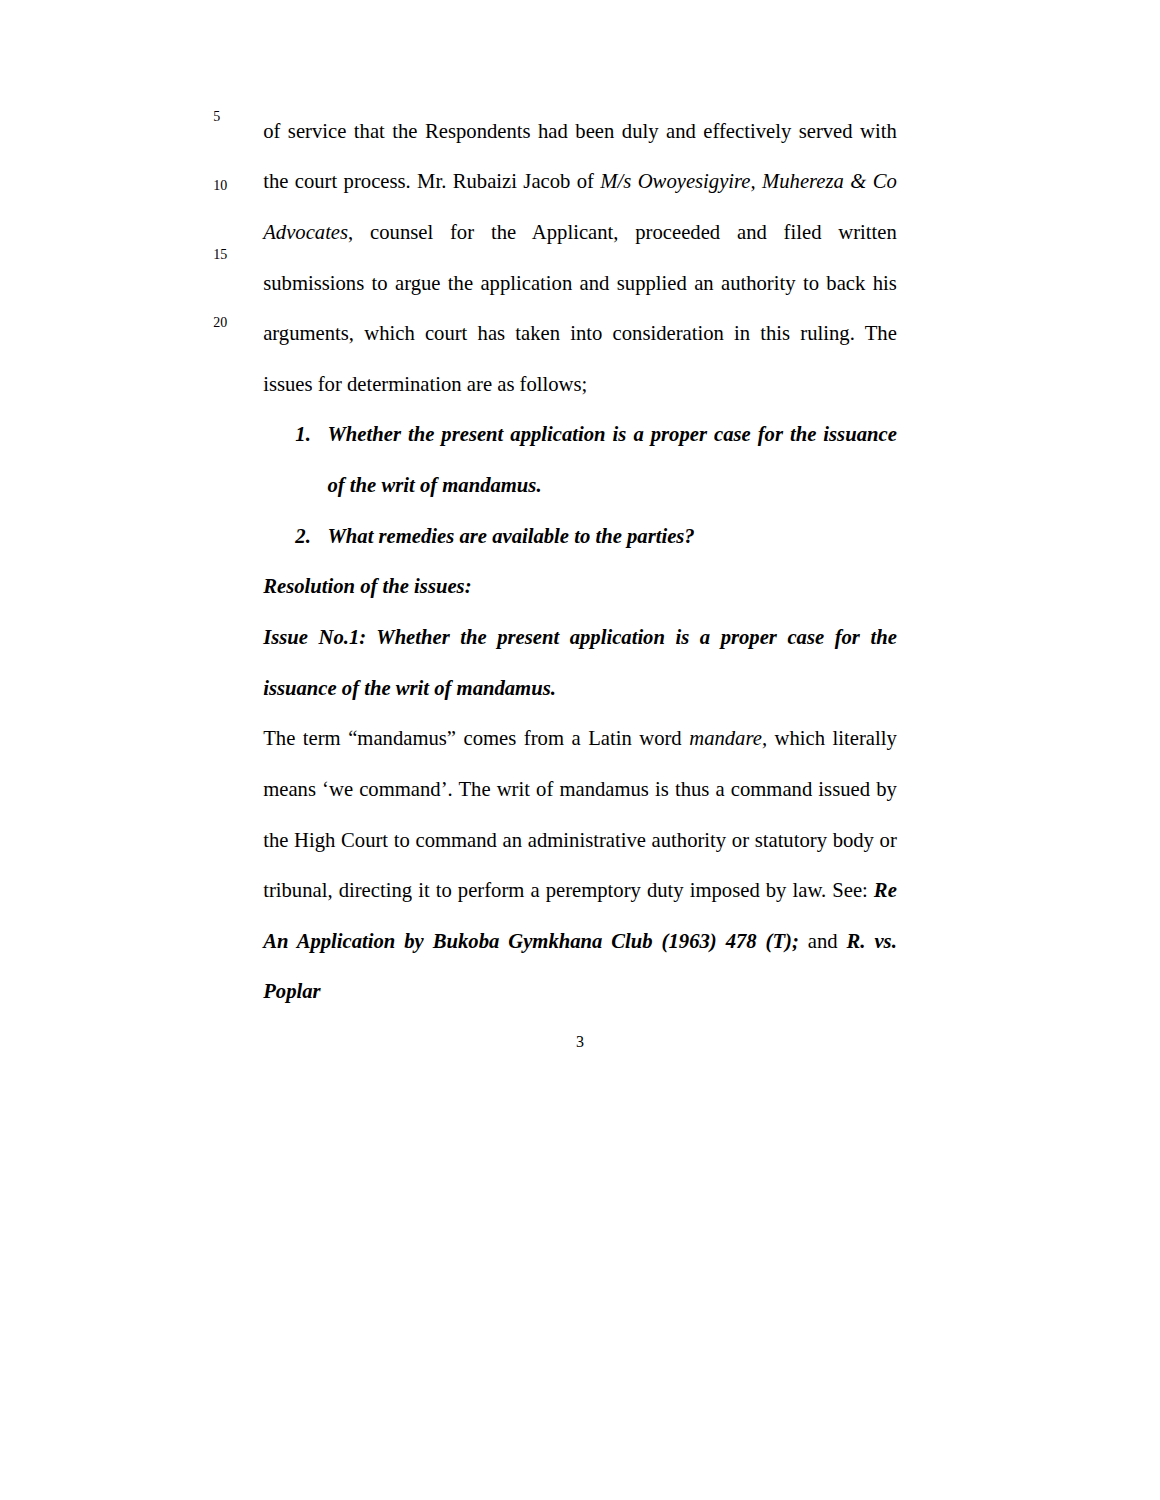5 10 15 20
of service that the Respondents had been duly and effectively served with the court process. Mr. Rubaizi Jacob of M/s Owoyesigyire, Muhereza & Co Advocates, counsel for the Applicant, proceeded and filed written submissions to argue the application and supplied an authority to back his arguments, which court has taken into consideration in this ruling. The issues for determination are as follows;
Whether the present application is a proper case for the issuance of the writ of mandamus.
What remedies are available to the parties?
Resolution of the issues:
Issue No.1: Whether the present application is a proper case for the issuance of the writ of mandamus.
The term “mandamus” comes from a Latin word mandare, which literally means ‘we command’. The writ of mandamus is thus a command issued by the High Court to command an administrative authority or statutory body or tribunal, directing it to perform a peremptory duty imposed by law. See: Re An Application by Bukoba Gymkhana Club (1963) 478 (T); and R. vs. Poplar
3